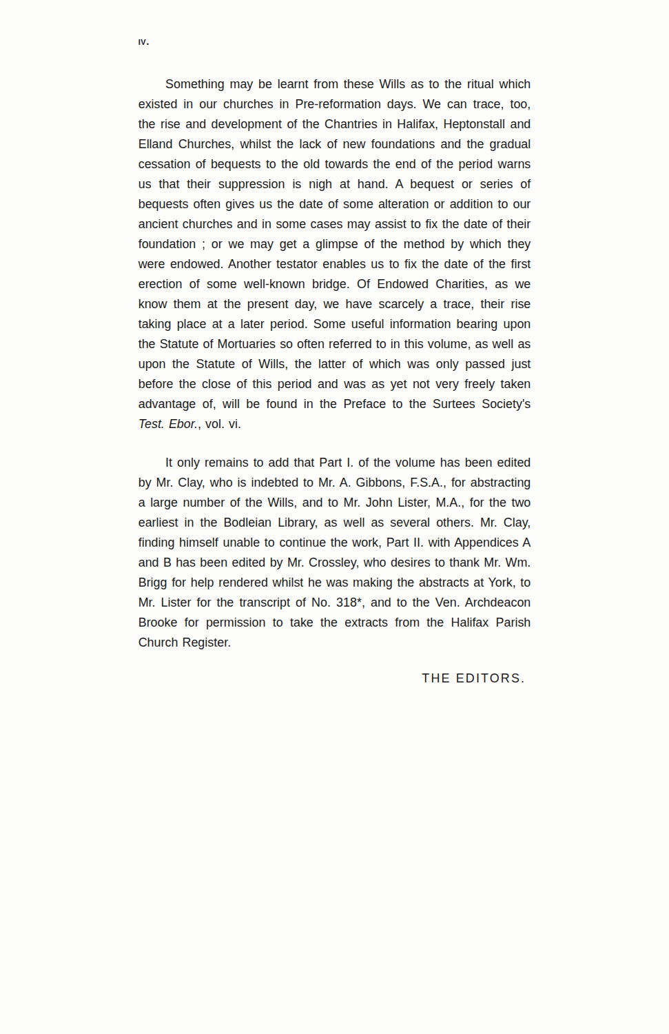iv.
Something may be learnt from these Wills as to the ritual which existed in our churches in Pre-reformation days. We can trace, too, the rise and development of the Chantries in Halifax, Heptonstall and Elland Churches, whilst the lack of new foundations and the gradual cessation of bequests to the old towards the end of the period warns us that their suppression is nigh at hand. A bequest or series of bequests often gives us the date of some alteration or addition to our ancient churches and in some cases may assist to fix the date of their foundation ; or we may get a glimpse of the method by which they were endowed. Another testator enables us to fix the date of the first erection of some well-known bridge. Of Endowed Charities, as we know them at the present day, we have scarcely a trace, their rise taking place at a later period. Some useful information bearing upon the Statute of Mortuaries so often referred to in this volume, as well as upon the Statute of Wills, the latter of which was only passed just before the close of this period and was as yet not very freely taken advantage of, will be found in the Preface to the Surtees Society's Test. Ebor., vol. vi.
It only remains to add that Part I. of the volume has been edited by Mr. Clay, who is indebted to Mr. A. Gibbons, F.S.A., for abstracting a large number of the Wills, and to Mr. John Lister, M.A., for the two earliest in the Bodleian Library, as well as several others. Mr. Clay, finding himself unable to continue the work, Part II. with Appendices A and B has been edited by Mr. Crossley, who desires to thank Mr. Wm. Brigg for help rendered whilst he was making the abstracts at York, to Mr. Lister for the transcript of No. 318*, and to the Ven. Archdeacon Brooke for permission to take the extracts from the Halifax Parish Church Register.
THE EDITORS.